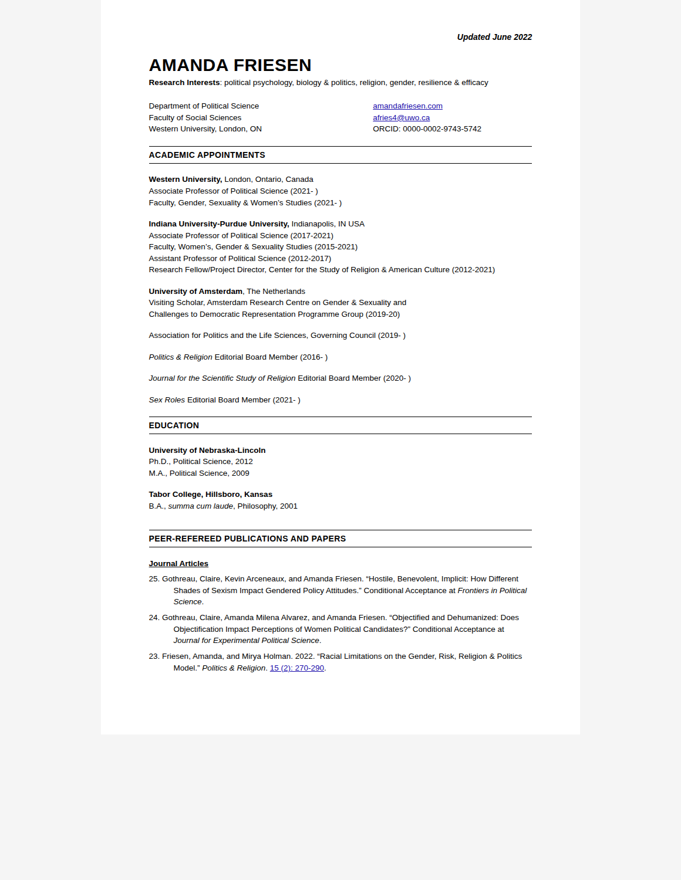Updated June 2022
AMANDA FRIESEN
Research Interests: political psychology, biology & politics, religion, gender, resilience & efficacy
| Department of Political Science | amandafriesen.com |
| Faculty of Social Sciences | afries4@uwo.ca |
| Western University, London, ON | ORCID: 0000-0002-9743-5742 |
Academic Appointments
Western University, London, Ontario, Canada
Associate Professor of Political Science (2021- )
Faculty, Gender, Sexuality & Women’s Studies (2021- )
Indiana University-Purdue University, Indianapolis, IN USA
Associate Professor of Political Science (2017-2021)
Faculty, Women’s, Gender & Sexuality Studies (2015-2021)
Assistant Professor of Political Science (2012-2017)
Research Fellow/Project Director, Center for the Study of Religion & American Culture (2012-2021)
University of Amsterdam, The Netherlands
Visiting Scholar, Amsterdam Research Centre on Gender & Sexuality and
Challenges to Democratic Representation Programme Group (2019-20)
Association for Politics and the Life Sciences, Governing Council (2019- )
Politics & Religion Editorial Board Member (2016- )
Journal for the Scientific Study of Religion Editorial Board Member (2020- )
Sex Roles Editorial Board Member (2021- )
Education
University of Nebraska-Lincoln
Ph.D., Political Science, 2012
M.A., Political Science, 2009
Tabor College, Hillsboro, Kansas
B.A., summa cum laude, Philosophy, 2001
Peer-Refereed Publications and Papers
Journal Articles
25. Gothreau, Claire, Kevin Arceneaux, and Amanda Friesen. “Hostile, Benevolent, Implicit: How Different Shades of Sexism Impact Gendered Policy Attitudes.” Conditional Acceptance at Frontiers in Political Science.
24. Gothreau, Claire, Amanda Milena Alvarez, and Amanda Friesen. “Objectified and Dehumanized: Does Objectification Impact Perceptions of Women Political Candidates?” Conditional Acceptance at Journal for Experimental Political Science.
23. Friesen, Amanda, and Mirya Holman. 2022. “Racial Limitations on the Gender, Risk, Religion & Politics Model.” Politics & Religion. 15 (2): 270-290.